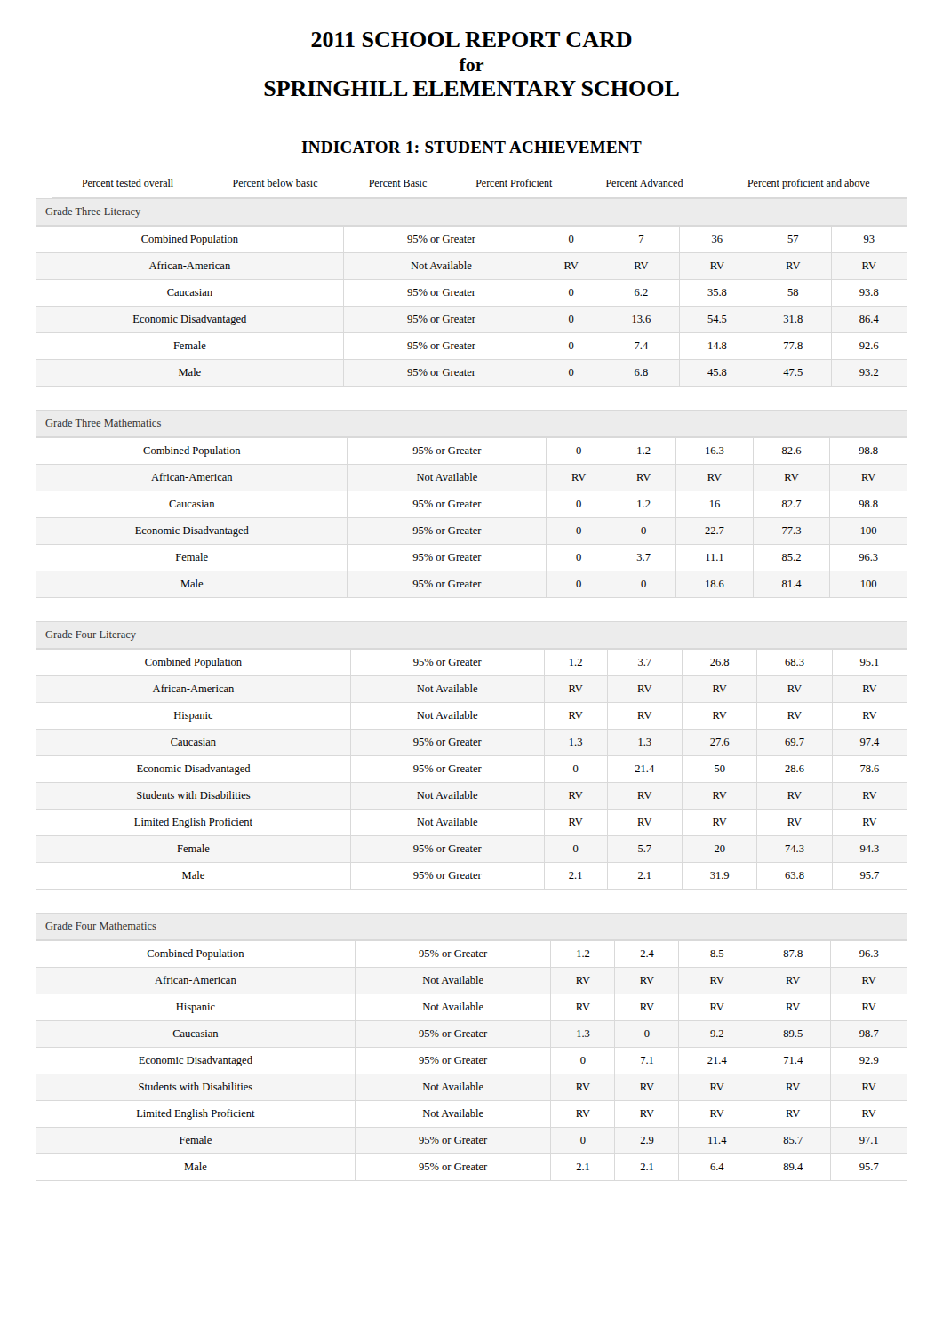2011 SCHOOL REPORT CARD for SPRINGHILL ELEMENTARY SCHOOL
INDICATOR 1: STUDENT ACHIEVEMENT
| | Percent tested overall | Percent below basic | Percent Basic | Percent Proficient | Percent Advanced | Percent proficient and above |
| --- | --- | --- | --- | --- | --- | --- |
Grade Three Literacy
| Combined Population | 95% or Greater | 0 | 7 | 36 | 57 | 93 |
| African-American | Not Available | RV | RV | RV | RV | RV |
| Caucasian | 95% or Greater | 0 | 6.2 | 35.8 | 58 | 93.8 |
| Economic Disadvantaged | 95% or Greater | 0 | 13.6 | 54.5 | 31.8 | 86.4 |
| Female | 95% or Greater | 0 | 7.4 | 14.8 | 77.8 | 92.6 |
| Male | 95% or Greater | 0 | 6.8 | 45.8 | 47.5 | 93.2 |
Grade Three Mathematics
| Combined Population | 95% or Greater | 0 | 1.2 | 16.3 | 82.6 | 98.8 |
| African-American | Not Available | RV | RV | RV | RV | RV |
| Caucasian | 95% or Greater | 0 | 1.2 | 16 | 82.7 | 98.8 |
| Economic Disadvantaged | 95% or Greater | 0 | 0 | 22.7 | 77.3 | 100 |
| Female | 95% or Greater | 0 | 3.7 | 11.1 | 85.2 | 96.3 |
| Male | 95% or Greater | 0 | 0 | 18.6 | 81.4 | 100 |
Grade Four Literacy
| Combined Population | 95% or Greater | 1.2 | 3.7 | 26.8 | 68.3 | 95.1 |
| African-American | Not Available | RV | RV | RV | RV | RV |
| Hispanic | Not Available | RV | RV | RV | RV | RV |
| Caucasian | 95% or Greater | 1.3 | 1.3 | 27.6 | 69.7 | 97.4 |
| Economic Disadvantaged | 95% or Greater | 0 | 21.4 | 50 | 28.6 | 78.6 |
| Students with Disabilities | Not Available | RV | RV | RV | RV | RV |
| Limited English Proficient | Not Available | RV | RV | RV | RV | RV |
| Female | 95% or Greater | 0 | 5.7 | 20 | 74.3 | 94.3 |
| Male | 95% or Greater | 2.1 | 2.1 | 31.9 | 63.8 | 95.7 |
Grade Four Mathematics
| Combined Population | 95% or Greater | 1.2 | 2.4 | 8.5 | 87.8 | 96.3 |
| African-American | Not Available | RV | RV | RV | RV | RV |
| Hispanic | Not Available | RV | RV | RV | RV | RV |
| Caucasian | 95% or Greater | 1.3 | 0 | 9.2 | 89.5 | 98.7 |
| Economic Disadvantaged | 95% or Greater | 0 | 7.1 | 21.4 | 71.4 | 92.9 |
| Students with Disabilities | Not Available | RV | RV | RV | RV | RV |
| Limited English Proficient | Not Available | RV | RV | RV | RV | RV |
| Female | 95% or Greater | 0 | 2.9 | 11.4 | 85.7 | 97.1 |
| Male | 95% or Greater | 2.1 | 2.1 | 6.4 | 89.4 | 95.7 |